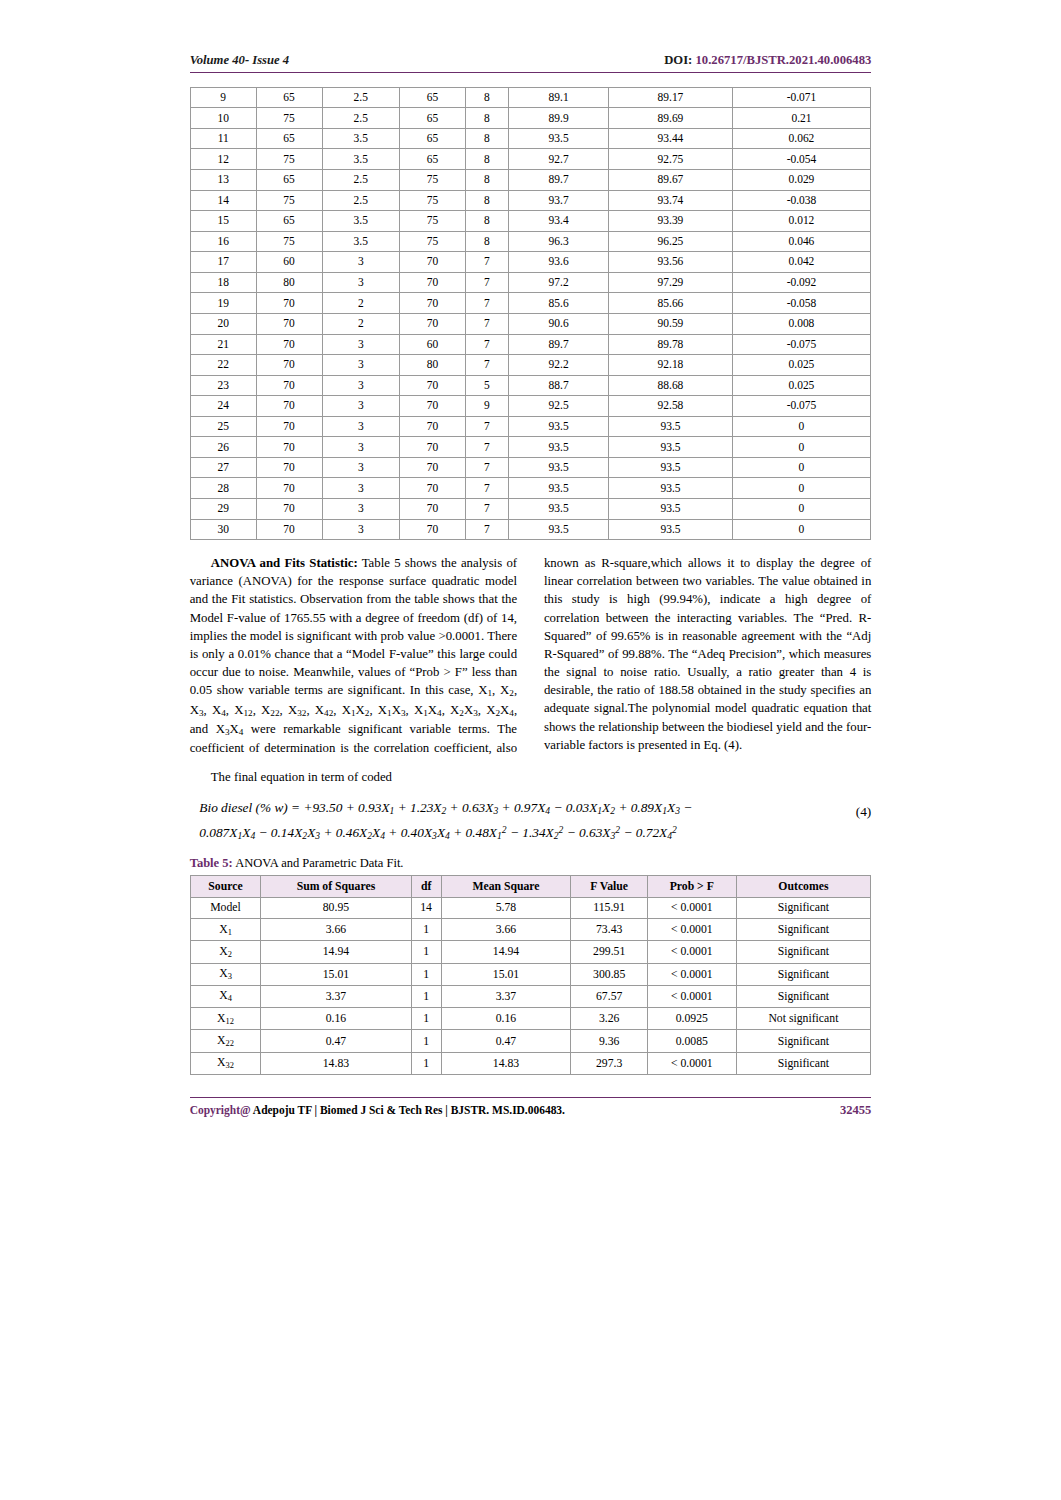Volume 40- Issue 4
DOI: 10.26717/BJSTR.2021.40.006483
| 9 | 65 | 2.5 | 65 | 8 | 89.1 | 89.17 | -0.071 |
| 10 | 75 | 2.5 | 65 | 8 | 89.9 | 89.69 | 0.21 |
| 11 | 65 | 3.5 | 65 | 8 | 93.5 | 93.44 | 0.062 |
| 12 | 75 | 3.5 | 65 | 8 | 92.7 | 92.75 | -0.054 |
| 13 | 65 | 2.5 | 75 | 8 | 89.7 | 89.67 | 0.029 |
| 14 | 75 | 2.5 | 75 | 8 | 93.7 | 93.74 | -0.038 |
| 15 | 65 | 3.5 | 75 | 8 | 93.4 | 93.39 | 0.012 |
| 16 | 75 | 3.5 | 75 | 8 | 96.3 | 96.25 | 0.046 |
| 17 | 60 | 3 | 70 | 7 | 93.6 | 93.56 | 0.042 |
| 18 | 80 | 3 | 70 | 7 | 97.2 | 97.29 | -0.092 |
| 19 | 70 | 2 | 70 | 7 | 85.6 | 85.66 | -0.058 |
| 20 | 70 | 2 | 70 | 7 | 90.6 | 90.59 | 0.008 |
| 21 | 70 | 3 | 60 | 7 | 89.7 | 89.78 | -0.075 |
| 22 | 70 | 3 | 80 | 7 | 92.2 | 92.18 | 0.025 |
| 23 | 70 | 3 | 70 | 5 | 88.7 | 88.68 | 0.025 |
| 24 | 70 | 3 | 70 | 9 | 92.5 | 92.58 | -0.075 |
| 25 | 70 | 3 | 70 | 7 | 93.5 | 93.5 | 0 |
| 26 | 70 | 3 | 70 | 7 | 93.5 | 93.5 | 0 |
| 27 | 70 | 3 | 70 | 7 | 93.5 | 93.5 | 0 |
| 28 | 70 | 3 | 70 | 7 | 93.5 | 93.5 | 0 |
| 29 | 70 | 3 | 70 | 7 | 93.5 | 93.5 | 0 |
| 30 | 70 | 3 | 70 | 7 | 93.5 | 93.5 | 0 |
ANOVA and Fits Statistic: Table 5 shows the analysis of variance (ANOVA) for the response surface quadratic model and the Fit statistics. Observation from the table shows that the Model F-value of 1765.55 with a degree of freedom (df) of 14, implies the model is significant with prob value >0.0001. There is only a 0.01% chance that a “Model F-value” this large could occur due to noise. Meanwhile, values of “Prob > F” less than 0.05 show variable terms are significant. In this case, X1, X2, X3, X4, X12, X22, X32, X42, X1X2, X1X3, X1X4, X2X3, X2X4, and X3X4 were remarkable significant variable terms. The coefficient of determination is the correlation coefficient, also known as R-square,which allows it to display the degree of linear correlation between two variables. The value obtained in this study is high (99.94%), indicate a high degree of correlation between the interacting variables. The “Pred. R-Squared” of 99.65% is in reasonable agreement with the “Adj R-Squared” of 99.88%. The “Adeq Precision”, which measures the signal to noise ratio. Usually, a ratio greater than 4 is desirable, the ratio of 188.58 obtained in the study specifies an adequate signal.The polynomial model quadratic equation that shows the relationship between the biodiesel yield and the four-variable factors is presented in Eq. (4).
The final equation in term of coded
Bio diesel (% w) = +93.50 + 0.93X1 + 1.23X2 + 0.63X3 + 0.97X4 − 0.03X1X2 + 0.89X1X3 −
0.087X1X4 − 0.14X2X3 + 0.46X2X4 + 0.40X3X4 + 0.48X12 − 1.34X22 − 0.63X32 − 0.72X42
(4)
Table 5: ANOVA and Parametric Data Fit.
| Source | Sum of Squares | df | Mean Square | F Value | Prob > F | Outcomes |
| --- | --- | --- | --- | --- | --- | --- |
| Model | 80.95 | 14 | 5.78 | 115.91 | < 0.0001 | Significant |
| X 1 | 3.66 | 1 | 3.66 | 73.43 | < 0.0001 | Significant |
| X 2 | 14.94 | 1 | 14.94 | 299.51 | < 0.0001 | Significant |
| X 3 | 15.01 | 1 | 15.01 | 300.85 | < 0.0001 | Significant |
| X 4 | 3.37 | 1 | 3.37 | 67.57 | < 0.0001 | Significant |
| X 12 | 0.16 | 1 | 0.16 | 3.26 | 0.0925 | Not significant |
| X 22 | 0.47 | 1 | 0.47 | 9.36 | 0.0085 | Significant |
| X 32 | 14.83 | 1 | 14.83 | 297.3 | < 0.0001 | Significant |
Copyright@ Adepoju TF | Biomed J Sci & Tech Res | BJSTR. MS.ID.006483.
32455